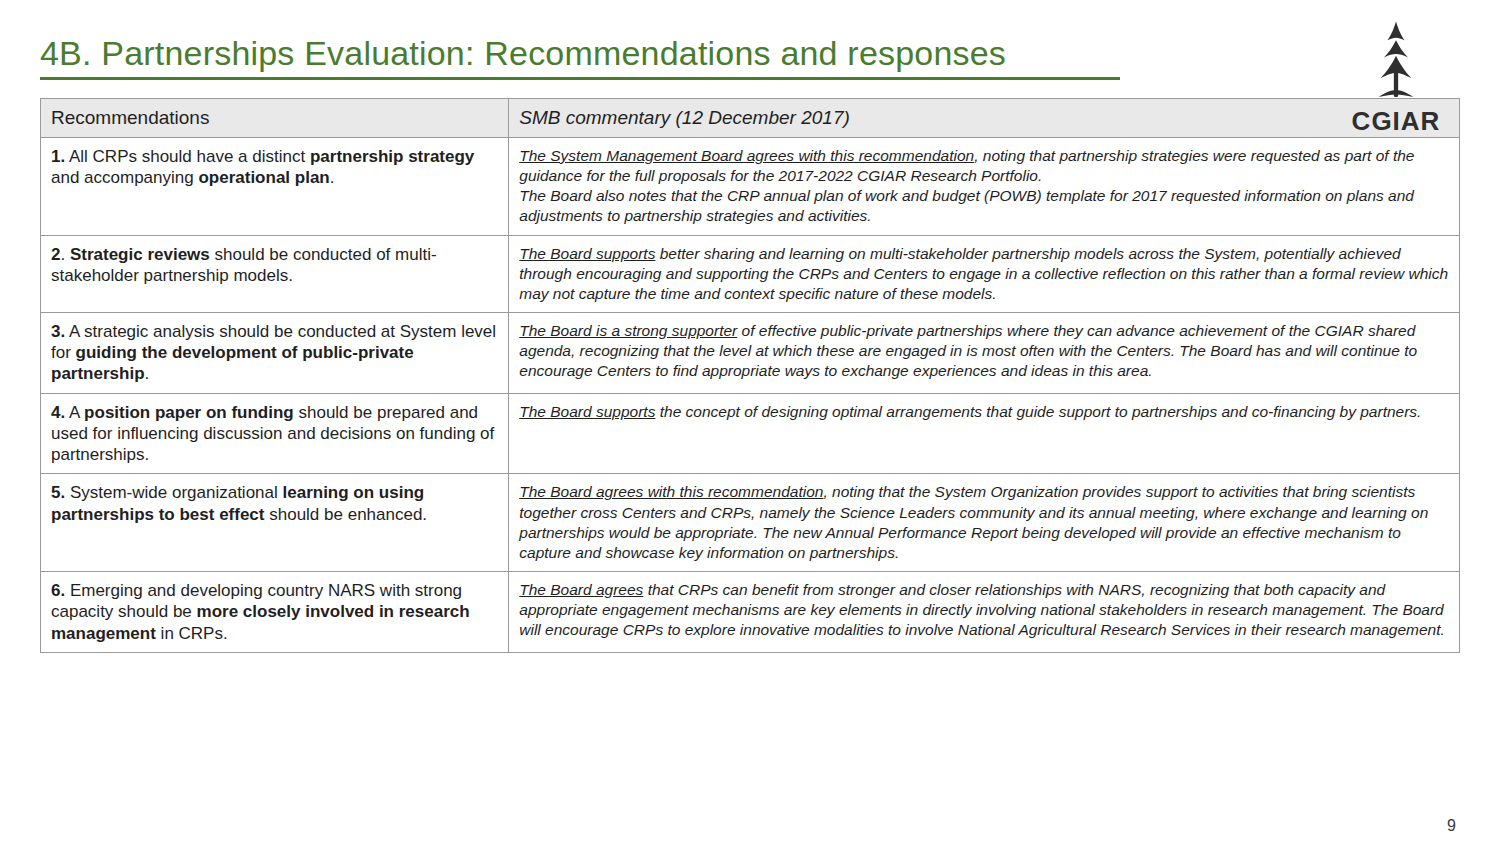CGIAR
4B. Partnerships Evaluation: Recommendations and responses
| Recommendations | SMB commentary (12 December 2017) |
| --- | --- |
| 1. All CRPs should have a distinct partnership strategy and accompanying operational plan . | The System Management Board agrees with this recommendation , noting that partnership strategies were requested as part of the guidance for the full proposals for the 2017-2022 CGIAR Research Portfolio. The Board also notes that the CRP annual plan of work and budget (POWB) template for 2017 requested information on plans and adjustments to partnership strategies and activities. |
| 2 . Strategic reviews should be conducted of multi-stakeholder partnership models. | The Board supports better sharing and learning on multi-stakeholder partnership models across the System, potentially achieved through encouraging and supporting the CRPs and Centers to engage in a collective reflection on this rather than a formal review which may not capture the time and context specific nature of these models. |
| 3. A strategic analysis should be conducted at System level for guiding the development of public-private partnership . | The Board is a strong supporter of effective public-private partnerships where they can advance achievement of the CGIAR shared agenda, recognizing that the level at which these are engaged in is most often with the Centers. The Board has and will continue to encourage Centers to find appropriate ways to exchange experiences and ideas in this area. |
| 4. A position paper on funding should be prepared and used for influencing discussion and decisions on funding of partnerships. | The Board supports the concept of designing optimal arrangements that guide support to partnerships and co-financing by partners. |
| 5. System-wide organizational learning on using partnerships to best effect should be enhanced. | The Board agrees with this recommendation , noting that the System Organization provides support to activities that bring scientists together cross Centers and CRPs, namely the Science Leaders community and its annual meeting, where exchange and learning on partnerships would be appropriate. The new Annual Performance Report being developed will provide an effective mechanism to capture and showcase key information on partnerships. |
| 6. Emerging and developing country NARS with strong capacity should be more closely involved in research management in CRPs. | The Board agrees that CRPs can benefit from stronger and closer relationships with NARS, recognizing that both capacity and appropriate engagement mechanisms are key elements in directly involving national stakeholders in research management. The Board will encourage CRPs to explore innovative modalities to involve National Agricultural Research Services in their research management. |
9